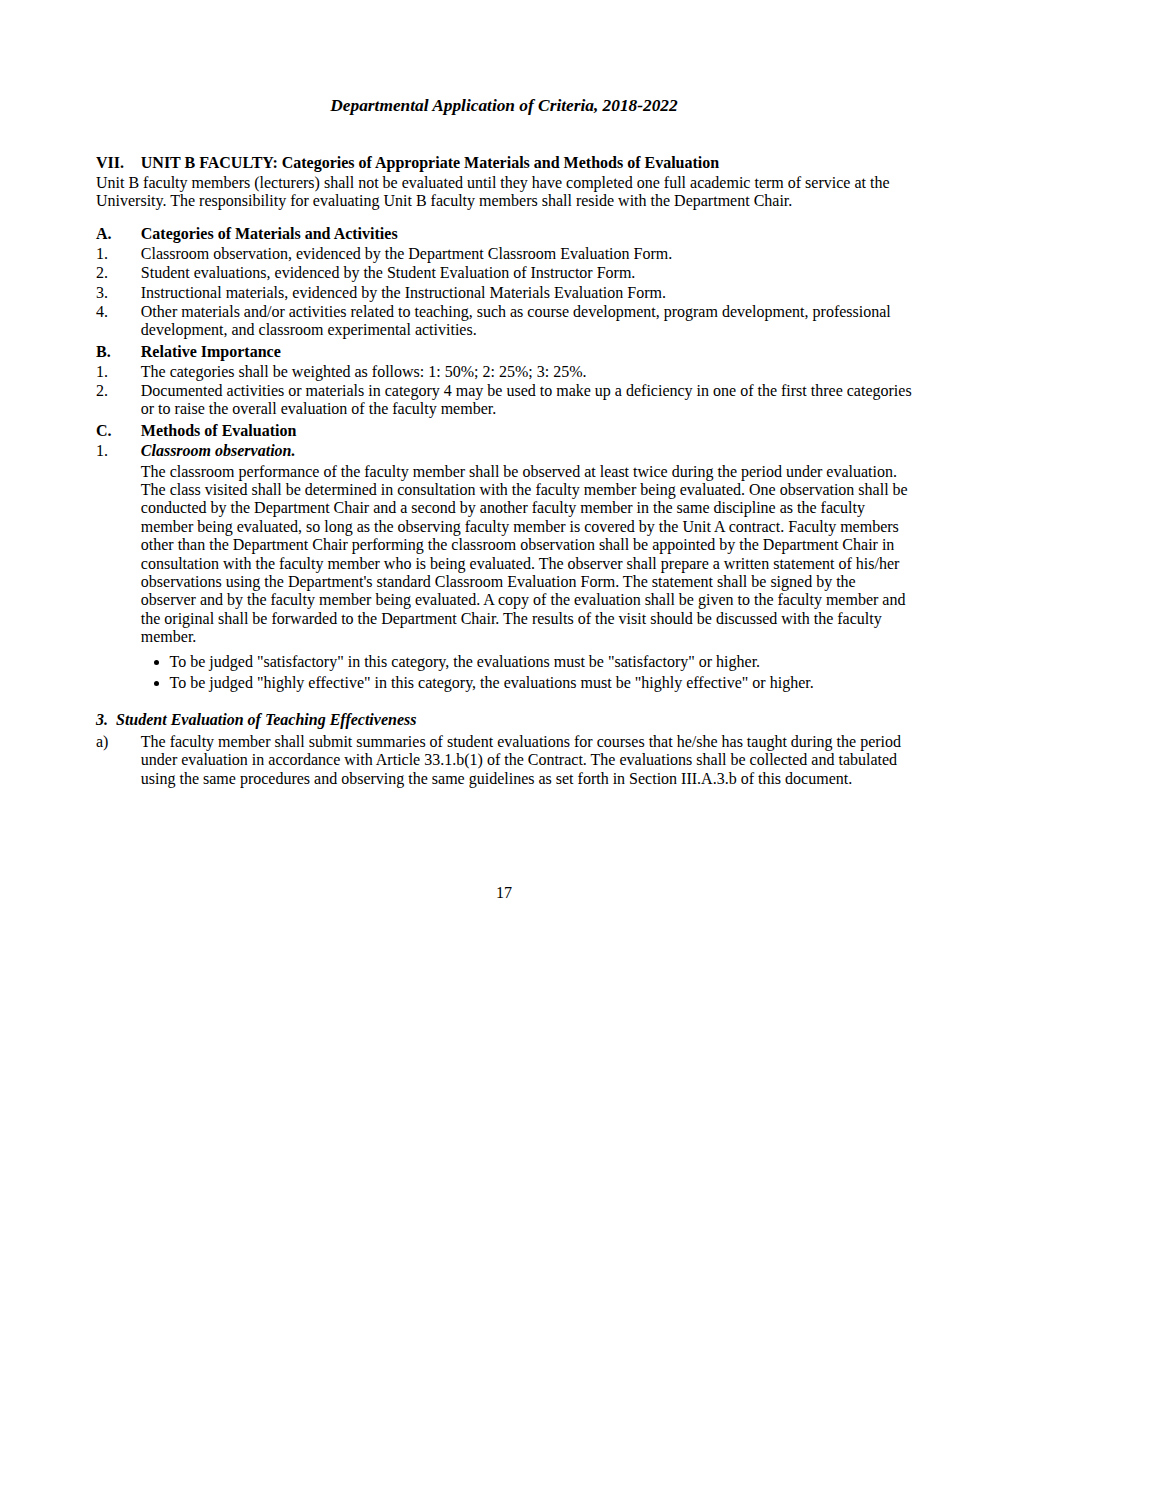Departmental Application of Criteria, 2018-2022
VII. UNIT B FACULTY: Categories of Appropriate Materials and Methods of Evaluation
Unit B faculty members (lecturers) shall not be evaluated until they have completed one full academic term of service at the University. The responsibility for evaluating Unit B faculty members shall reside with the Department Chair.
A. Categories of Materials and Activities
1. Classroom observation, evidenced by the Department Classroom Evaluation Form.
2. Student evaluations, evidenced by the Student Evaluation of Instructor Form.
3. Instructional materials, evidenced by the Instructional Materials Evaluation Form.
4. Other materials and/or activities related to teaching, such as course development, program development, professional development, and classroom experimental activities.
B. Relative Importance
1. The categories shall be weighted as follows: 1: 50%; 2: 25%; 3: 25%.
2. Documented activities or materials in category 4 may be used to make up a deficiency in one of the first three categories or to raise the overall evaluation of the faculty member.
C. Methods of Evaluation
1. Classroom observation.
The classroom performance of the faculty member shall be observed at least twice during the period under evaluation. The class visited shall be determined in consultation with the faculty member being evaluated. One observation shall be conducted by the Department Chair and a second by another faculty member in the same discipline as the faculty member being evaluated, so long as the observing faculty member is covered by the Unit A contract. Faculty members other than the Department Chair performing the classroom observation shall be appointed by the Department Chair in consultation with the faculty member who is being evaluated. The observer shall prepare a written statement of his/her observations using the Department's standard Classroom Evaluation Form. The statement shall be signed by the observer and by the faculty member being evaluated. A copy of the evaluation shall be given to the faculty member and the original shall be forwarded to the Department Chair. The results of the visit should be discussed with the faculty member.
To be judged "satisfactory" in this category, the evaluations must be "satisfactory" or higher.
To be judged "highly effective" in this category, the evaluations must be "highly effective" or higher.
3. Student Evaluation of Teaching Effectiveness
a) The faculty member shall submit summaries of student evaluations for courses that he/she has taught during the period under evaluation in accordance with Article 33.1.b(1) of the Contract. The evaluations shall be collected and tabulated using the same procedures and observing the same guidelines as set forth in Section III.A.3.b of this document.
17